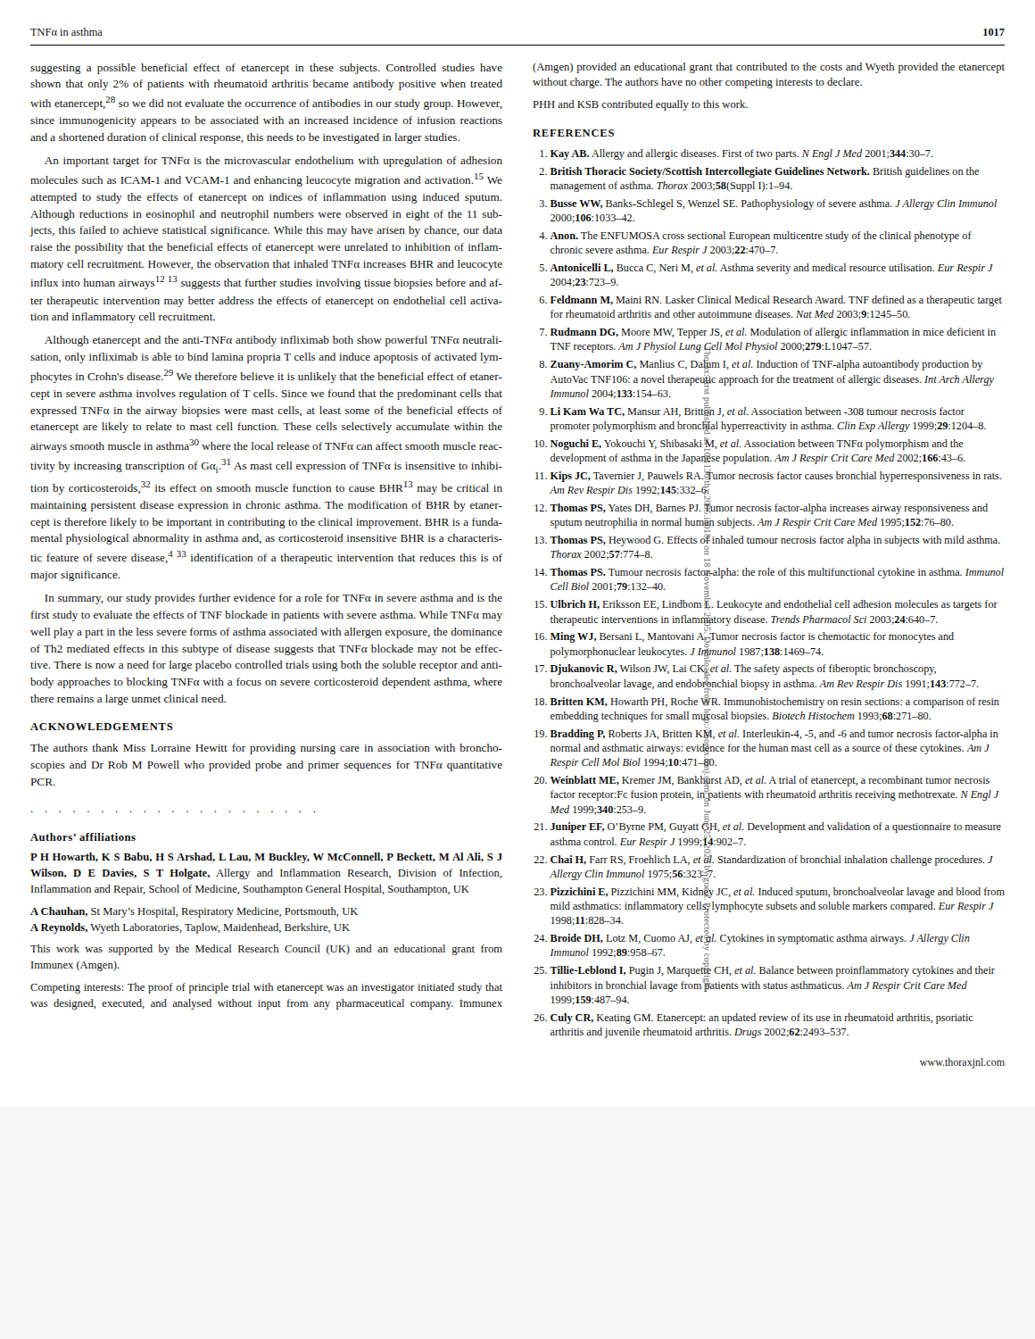TNFα in asthma 1017
Thorax: first published as 10.1136/thx.2005.ia0181 on 18 November 2005. Downloaded from http://thorax.bmj.com/ on June 25, 2022 by guest. Protected by copyright.
suggesting a possible beneficial effect of etanercept in these subjects. Controlled studies have shown that only 2% of patients with rheumatoid arthritis became antibody positive when treated with etanercept,28 so we did not evaluate the occurrence of antibodies in our study group. However, since immunogenicity appears to be associated with an increased incidence of infusion reactions and a shortened duration of clinical response, this needs to be investigated in larger studies.
An important target for TNFα is the microvascular endothelium with upregulation of adhesion molecules such as ICAM-1 and VCAM-1 and enhancing leucocyte migration and activation.15 We attempted to study the effects of etanercept on indices of inflammation using induced sputum. Although reductions in eosinophil and neutrophil numbers were observed in eight of the 11 subjects, this failed to achieve statistical significance. While this may have arisen by chance, our data raise the possibility that the beneficial effects of etanercept were unrelated to inhibition of inflammatory cell recruitment. However, the observation that inhaled TNFα increases BHR and leucocyte influx into human airways12 13 suggests that further studies involving tissue biopsies before and after therapeutic intervention may better address the effects of etanercept on endothelial cell activation and inflammatory cell recruitment.
Although etanercept and the anti-TNFα antibody infliximab both show powerful TNFα neutralisation, only infliximab is able to bind lamina propria T cells and induce apoptosis of activated lymphocytes in Crohn's disease.29 We therefore believe it is unlikely that the beneficial effect of etanercept in severe asthma involves regulation of T cells. Since we found that the predominant cells that expressed TNFα in the airway biopsies were mast cells, at least some of the beneficial effects of etanercept are likely to relate to mast cell function. These cells selectively accumulate within the airways smooth muscle in asthma30 where the local release of TNFα can affect smooth muscle reactivity by increasing transcription of Gαi.31 As mast cell expression of TNFα is insensitive to inhibition by corticosteroids,32 its effect on smooth muscle function to cause BHR13 may be critical in maintaining persistent disease expression in chronic asthma. The modification of BHR by etanercept is therefore likely to be important in contributing to the clinical improvement. BHR is a fundamental physiological abnormality in asthma and, as corticosteroid insensitive BHR is a characteristic feature of severe disease,4 33 identification of a therapeutic intervention that reduces this is of major significance.
In summary, our study provides further evidence for a role for TNFα in severe asthma and is the first study to evaluate the effects of TNF blockade in patients with severe asthma. While TNFα may well play a part in the less severe forms of asthma associated with allergen exposure, the dominance of Th2 mediated effects in this subtype of disease suggests that TNFα blockade may not be effective. There is now a need for large placebo controlled trials using both the soluble receptor and antibody approaches to blocking TNFα with a focus on severe corticosteroid dependent asthma, where there remains a large unmet clinical need.
Acknowledgements
The authors thank Miss Lorraine Hewitt for providing nursing care in association with bronchoscopies and Dr Rob M Powell who provided probe and primer sequences for TNFα quantitative PCR.
. . . . . . . . . . . . . . . . . . . . .
Authors’ affiliations
P H Howarth, K S Babu, H S Arshad, L Lau, M Buckley, W McConnell, P Beckett, M Al Ali, S J Wilson, D E Davies, S T Holgate, Allergy and Inflammation Research, Division of Infection, Inflammation and Repair, School of Medicine, Southampton General Hospital, Southampton, UK
A Chauhan, St Mary’s Hospital, Respiratory Medicine, Portsmouth, UK
A Reynolds, Wyeth Laboratories, Taplow, Maidenhead, Berkshire, UK
This work was supported by the Medical Research Council (UK) and an educational grant from Immunex (Amgen).
Competing interests: The proof of principle trial with etanercept was an investigator initiated study that was designed, executed, and analysed without input from any pharmaceutical company. Immunex (Amgen) provided an educational grant that contributed to the costs and Wyeth provided the etanercept without charge. The authors have no other competing interests to declare.
PHH and KSB contributed equally to this work.
References
Kay AB. Allergy and allergic diseases. First of two parts. N Engl J Med 2001;344:30–7.
British Thoracic Society/Scottish Intercollegiate Guidelines Network. British guidelines on the management of asthma. Thorax 2003;58(Suppl I):1–94.
Busse WW, Banks-Schlegel S, Wenzel SE. Pathophysiology of severe asthma. J Allergy Clin Immunol 2000;106:1033–42.
Anon. The ENFUMOSA cross sectional European multicentre study of the clinical phenotype of chronic severe asthma. Eur Respir J 2003;22:470–7.
Antonicelli L, Bucca C, Neri M, et al. Asthma severity and medical resource utilisation. Eur Respir J 2004;23:723–9.
Feldmann M, Maini RN. Lasker Clinical Medical Research Award. TNF defined as a therapeutic target for rheumatoid arthritis and other autoimmune diseases. Nat Med 2003;9:1245–50.
Rudmann DG, Moore MW, Tepper JS, et al. Modulation of allergic inflammation in mice deficient in TNF receptors. Am J Physiol Lung Cell Mol Physiol 2000;279:L1047–57.
Zuany-Amorim C, Manlius C, Dalum I, et al. Induction of TNF-alpha autoantibody production by AutoVac TNF106: a novel therapeutic approach for the treatment of allergic diseases. Int Arch Allergy Immunol 2004;133:154–63.
Li Kam Wa TC, Mansur AH, Britton J, et al. Association between -308 tumour necrosis factor promoter polymorphism and bronchial hyperreactivity in asthma. Clin Exp Allergy 1999;29:1204–8.
Noguchi E, Yokouchi Y, Shibasaki M, et al. Association between TNFα polymorphism and the development of asthma in the Japanese population. Am J Respir Crit Care Med 2002;166:43–6.
Kips JC, Tavernier J, Pauwels RA. Tumor necrosis factor causes bronchial hyperresponsiveness in rats. Am Rev Respir Dis 1992;145:332–6.
Thomas PS, Yates DH, Barnes PJ. Tumor necrosis factor-alpha increases airway responsiveness and sputum neutrophilia in normal human subjects. Am J Respir Crit Care Med 1995;152:76–80.
Thomas PS, Heywood G. Effects of inhaled tumour necrosis factor alpha in subjects with mild asthma. Thorax 2002;57:774–8.
Thomas PS. Tumour necrosis factor-alpha: the role of this multifunctional cytokine in asthma. Immunol Cell Biol 2001;79:132–40.
Ulbrich H, Eriksson EE, Lindbom L. Leukocyte and endothelial cell adhesion molecules as targets for therapeutic interventions in inflammatory disease. Trends Pharmacol Sci 2003;24:640–7.
Ming WJ, Bersani L, Mantovani A. Tumor necrosis factor is chemotactic for monocytes and polymorphonuclear leukocytes. J Immunol 1987;138:1469–74.
Djukanovic R, Wilson JW, Lai CK, et al. The safety aspects of fiberoptic bronchoscopy, bronchoalveolar lavage, and endobronchial biopsy in asthma. Am Rev Respir Dis 1991;143:772–7.
Britten KM, Howarth PH, Roche WR. Immunohistochemistry on resin sections: a comparison of resin embedding techniques for small mucosal biopsies. Biotech Histochem 1993;68:271–80.
Bradding P, Roberts JA, Britten KM, et al. Interleukin-4, -5, and -6 and tumor necrosis factor-alpha in normal and asthmatic airways: evidence for the human mast cell as a source of these cytokines. Am J Respir Cell Mol Biol 1994;10:471–80.
Weinblatt ME, Kremer JM, Bankhurst AD, et al. A trial of etanercept, a recombinant tumor necrosis factor receptor:Fc fusion protein, in patients with rheumatoid arthritis receiving methotrexate. N Engl J Med 1999;340:253–9.
Juniper EF, O’Byrne PM, Guyatt GH, et al. Development and validation of a questionnaire to measure asthma control. Eur Respir J 1999;14:902–7.
Chai H, Farr RS, Froehlich LA, et al. Standardization of bronchial inhalation challenge procedures. J Allergy Clin Immunol 1975;56:323–7.
Pizzichini E, Pizzichini MM, Kidney JC, et al. Induced sputum, bronchoalveolar lavage and blood from mild asthmatics: inflammatory cells, lymphocyte subsets and soluble markers compared. Eur Respir J 1998;11:828–34.
Broide DH, Lotz M, Cuomo AJ, et al. Cytokines in symptomatic asthma airways. J Allergy Clin Immunol 1992;89:958–67.
Tillie-Leblond I, Pugin J, Marquette CH, et al. Balance between proinflammatory cytokines and their inhibitors in bronchial lavage from patients with status asthmaticus. Am J Respir Crit Care Med 1999;159:487–94.
Culy CR, Keating GM. Etanercept: an updated review of its use in rheumatoid arthritis, psoriatic arthritis and juvenile rheumatoid arthritis. Drugs 2002;62:2493–537.
www.thoraxjnl.com